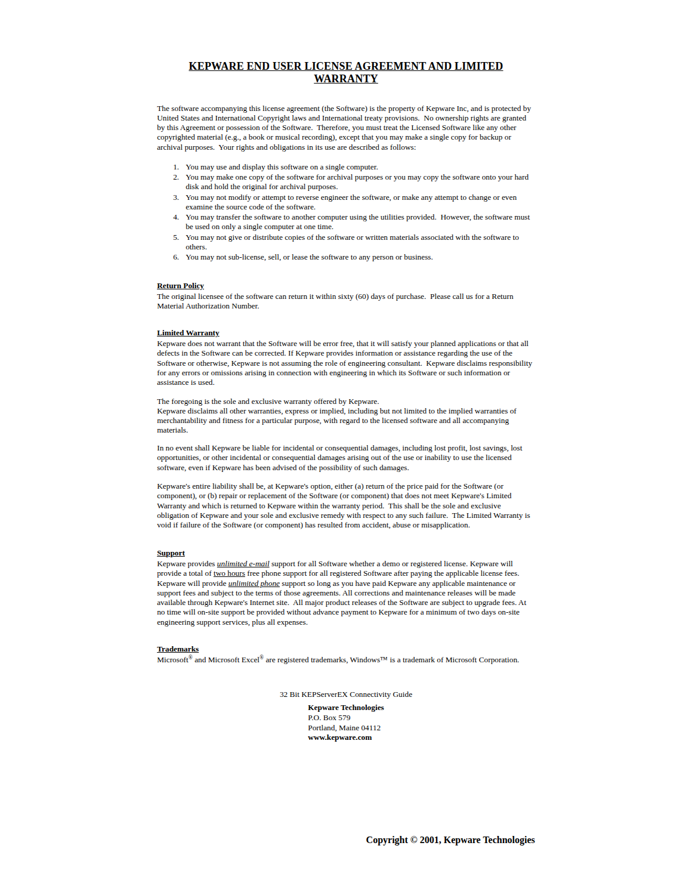KEPWARE END USER LICENSE AGREEMENT AND LIMITED WARRANTY
The software accompanying this license agreement (the Software) is the property of Kepware Inc, and is protected by United States and International Copyright laws and International treaty provisions. No ownership rights are granted by this Agreement or possession of the Software. Therefore, you must treat the Licensed Software like any other copyrighted material (e.g., a book or musical recording), except that you may make a single copy for backup or archival purposes. Your rights and obligations in its use are described as follows:
You may use and display this software on a single computer.
You may make one copy of the software for archival purposes or you may copy the software onto your hard disk and hold the original for archival purposes.
You may not modify or attempt to reverse engineer the software, or make any attempt to change or even examine the source code of the software.
You may transfer the software to another computer using the utilities provided. However, the software must be used on only a single computer at one time.
You may not give or distribute copies of the software or written materials associated with the software to others.
You may not sub-license, sell, or lease the software to any person or business.
Return Policy
The original licensee of the software can return it within sixty (60) days of purchase. Please call us for a Return Material Authorization Number.
Limited Warranty
Kepware does not warrant that the Software will be error free, that it will satisfy your planned applications or that all defects in the Software can be corrected. If Kepware provides information or assistance regarding the use of the Software or otherwise, Kepware is not assuming the role of engineering consultant. Kepware disclaims responsibility for any errors or omissions arising in connection with engineering in which its Software or such information or assistance is used.
The foregoing is the sole and exclusive warranty offered by Kepware.
Kepware disclaims all other warranties, express or implied, including but not limited to the implied warranties of merchantability and fitness for a particular purpose, with regard to the licensed software and all accompanying materials.
In no event shall Kepware be liable for incidental or consequential damages, including lost profit, lost savings, lost opportunities, or other incidental or consequential damages arising out of the use or inability to use the licensed software, even if Kepware has been advised of the possibility of such damages.
Kepware's entire liability shall be, at Kepware's option, either (a) return of the price paid for the Software (or component), or (b) repair or replacement of the Software (or component) that does not meet Kepware's Limited Warranty and which is returned to Kepware within the warranty period. This shall be the sole and exclusive obligation of Kepware and your sole and exclusive remedy with respect to any such failure. The Limited Warranty is void if failure of the Software (or component) has resulted from accident, abuse or misapplication.
Support
Kepware provides unlimited e-mail support for all Software whether a demo or registered license. Kepware will provide a total of two hours free phone support for all registered Software after paying the applicable license fees. Kepware will provide unlimited phone support so long as you have paid Kepware any applicable maintenance or support fees and subject to the terms of those agreements. All corrections and maintenance releases will be made available through Kepware's Internet site. All major product releases of the Software are subject to upgrade fees. At no time will on-site support be provided without advance payment to Kepware for a minimum of two days on-site engineering support services, plus all expenses.
Trademarks
Microsoft® and Microsoft Excel® are registered trademarks, Windows™ is a trademark of Microsoft Corporation.
32 Bit KEPServerEX Connectivity Guide
Kepware Technologies
P.O. Box 579
Portland, Maine 04112
www.kepware.com
Copyright © 2001, Kepware Technologies